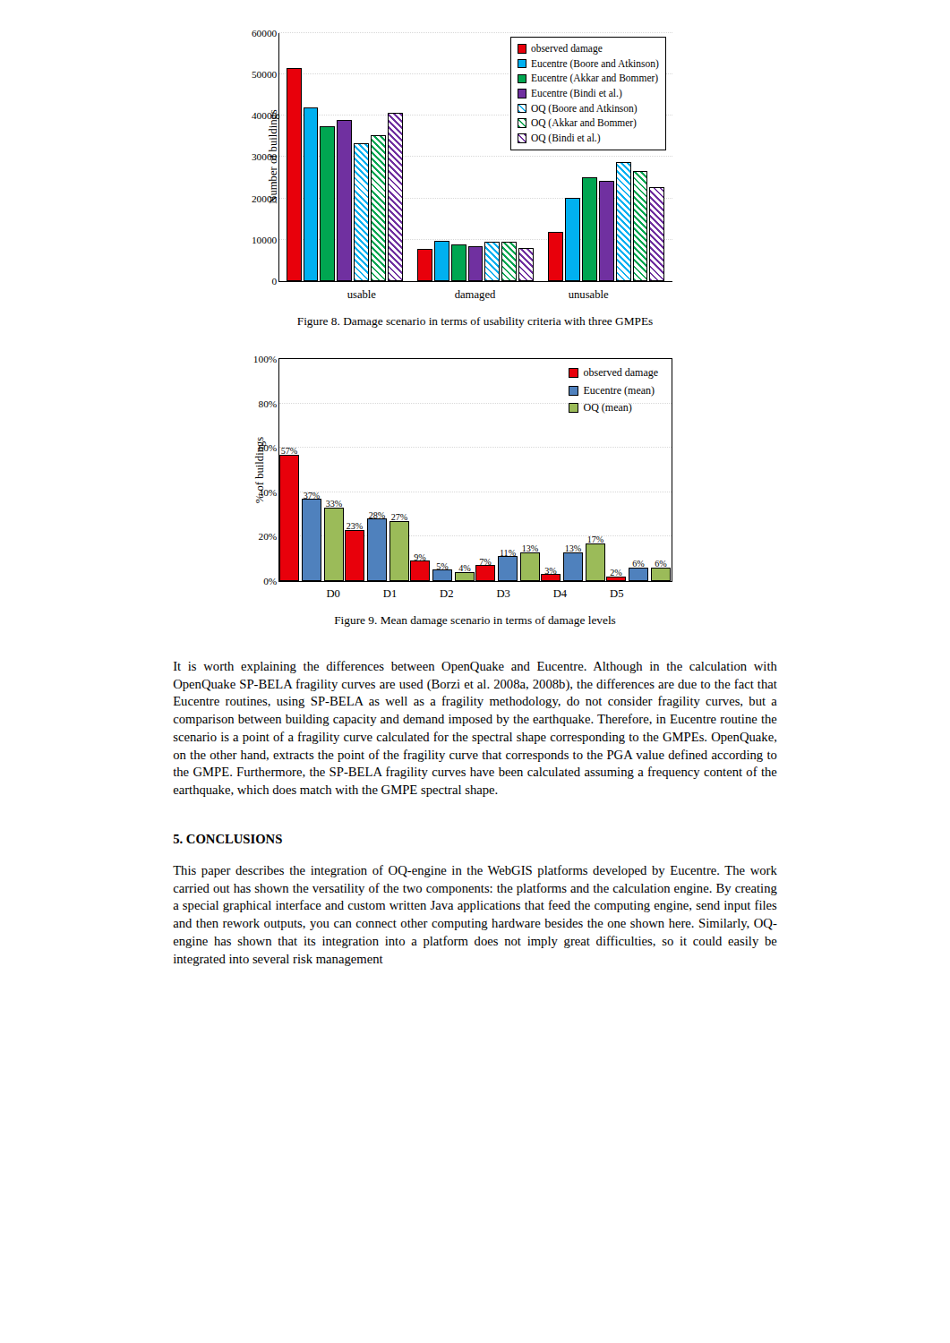Number of buildings 0 10000 20000 30000 40000 50000 60000
observed damage
Eucentre (Boore and Atkinson)
Eucentre (Akkar and Bommer)
Eucentre (Bindi et al.)
OQ (Boore and Atkinson)
OQ (Akkar and Bommer)
OQ (Bindi et al.)
usable damaged unusable
Figure 8. Damage scenario in terms of usability criteria with three GMPEs
% of buildings 0% 20% 40% 60% 80% 100%
observed damage
Eucentre (mean)
OQ (mean)
57%
37%
33%
23%
28%
27%
9%
5%
4%
7%
11%
13%
3%
13%
17%
2%
6%
6%
D0 D1 D2 D3 D4 D5
Figure 9. Mean damage scenario in terms of damage levels
It is worth explaining the differences between OpenQuake and Eucentre. Although in the calculation with OpenQuake SP-BELA fragility curves are used (Borzi et al. 2008a, 2008b), the differences are due to the fact that Eucentre routines, using SP-BELA as well as a fragility methodology, do not consider fragility curves, but a comparison between building capacity and demand imposed by the earthquake. Therefore, in Eucentre routine the scenario is a point of a fragility curve calculated for the spectral shape corresponding to the GMPEs. OpenQuake, on the other hand, extracts the point of the fragility curve that corresponds to the PGA value defined according to the GMPE. Furthermore, the SP-BELA fragility curves have been calculated assuming a frequency content of the earthquake, which does match with the GMPE spectral shape.
5. CONCLUSIONS
This paper describes the integration of OQ-engine in the WebGIS platforms developed by Eucentre. The work carried out has shown the versatility of the two components: the platforms and the calculation engine. By creating a special graphical interface and custom written Java applications that feed the computing engine, send input files and then rework outputs, you can connect other computing hardware besides the one shown here. Similarly, OQ-engine has shown that its integration into a platform does not imply great difficulties, so it could easily be integrated into several risk management